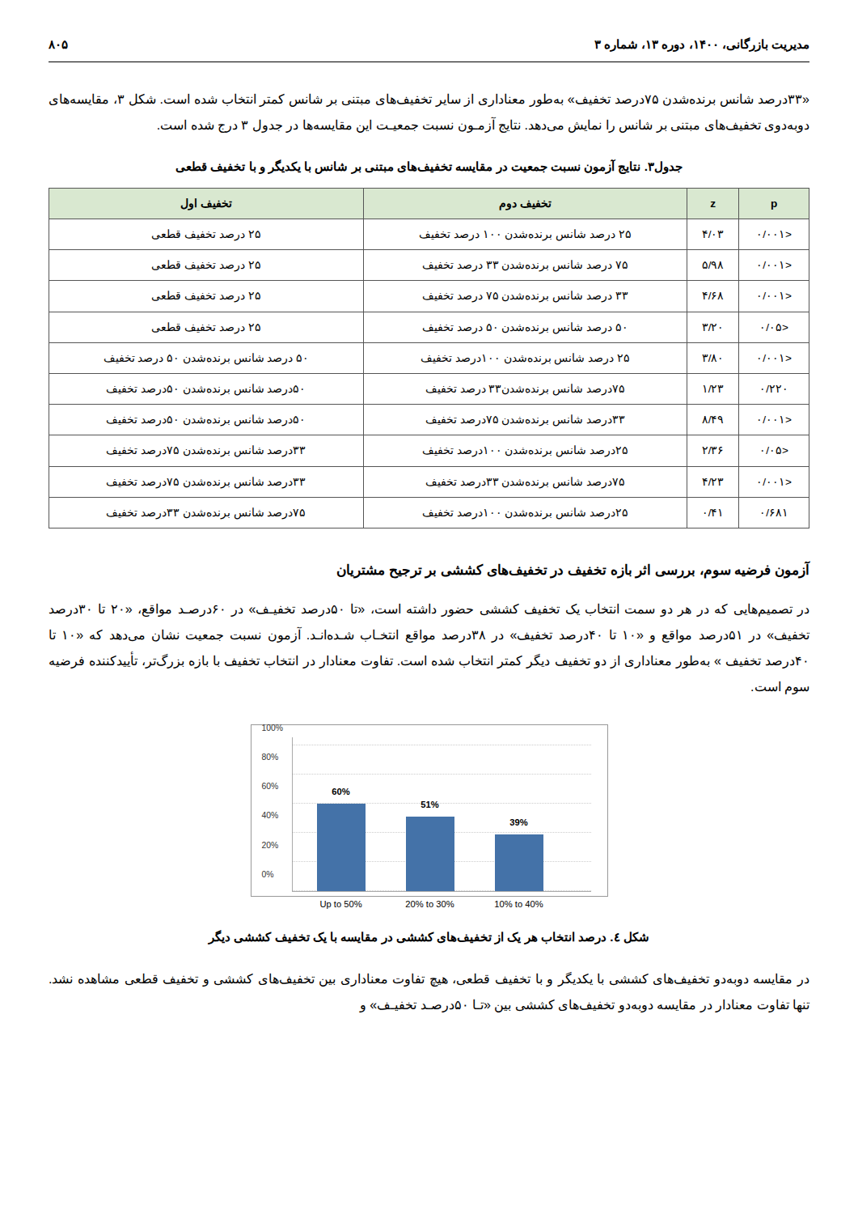مدیریت بازرگانی، ۱۴۰۰، دوره ۱۳، شماره ۳ ۸۰۵
«۳۳درصد شانس برنده‌شدن ۷۵درصد تخفیف» به‌طور معناداری از سایر تخفیف‌های مبتنی بر شانس کمتر انتخاب شده است. شکل ۳، مقایسه‌های دوبه‌دوی تخفیف‌های مبتنی بر شانس را نمایش می‌دهد. نتایج آزمـون نسبت جمعیـت این مقایسه‌ها در جدول ۳ درج شده است.
جدول۳. نتایج آزمون نسبت جمعیت در مقایسه تخفیف‌های مبتنی بر شانس با یکدیگر و با تخفیف قطعی
| p | z | تخفیف دوم | تخفیف اول |
| --- | --- | --- | --- |
| <۰/۰۰۱ | ۴/۰۳ | ۲۵ درصد شانس برنده‌شدن ۱۰۰ درصد تخفیف | ۲۵ درصد تخفیف قطعی |
| <۰/۰۰۱ | ۵/۹۸ | ۷۵ درصد شانس برنده‌شدن ۳۳ درصد تخفیف | ۲۵ درصد تخفیف قطعی |
| <۰/۰۰۱ | ۴/۶۸ | ۳۳ درصد شانس برنده‌شدن ۷۵ درصد تخفیف | ۲۵ درصد تخفیف قطعی |
| <۰/۰۵ | ۳/۲۰ | ۵۰ درصد شانس برنده‌شدن ۵۰ درصد تخفیف | ۲۵ درصد تخفیف قطعی |
| <۰/۰۰۱ | ۳/۸۰ | ۲۵ درصد شانس برنده‌شدن ۱۰۰درصد تخفیف | ۵۰ درصد شانس برنده‌شدن ۵۰ درصد تخفیف |
| ۰/۲۲۰ | ۱/۲۳ | ۷۵درصد شانس برنده‌شدن۳۳ درصد تخفیف | ۵۰درصد شانس برنده‌شدن ۵۰درصد تخفیف |
| <۰/۰۰۱ | ۸/۴۹ | ۳۳درصد شانس برنده‌شدن ۷۵درصد تخفیف | ۵۰درصد شانس برنده‌شدن ۵۰درصد تخفیف |
| <۰/۰۵ | ۲/۳۶ | ۲۵درصد شانس برنده‌شدن ۱۰۰درصد تخفیف | ۳۳درصد شانس برنده‌شدن ۷۵درصد تخفیف |
| <۰/۰۰۱ | ۴/۲۳ | ۷۵درصد شانس برنده‌شدن ۳۳درصد تخفیف | ۳۳درصد شانس برنده‌شدن ۷۵درصد تخفیف |
| ۰/۶۸۱ | ۰/۴۱ | ۲۵درصد شانس برنده‌شدن ۱۰۰درصد تخفیف | ۷۵درصد شانس برنده‌شدن ۳۳درصد تخفیف |
آزمون فرضیه سوم، بررسی اثر بازه تخفیف در تخفیف‌های کششی بر ترجیح مشتریان
در تصمیم‌هایی که در هر دو سمت انتخاب یک تخفیف کششی حضور داشته است، «تا ۵۰درصد تخفیـف» در ۶۰درصـد مواقع، «۲۰ تا ۳۰درصد تخفیف» در ۵۱درصد مواقع و «۱۰ تا ۴۰درصد تخفیف» در ۳۸درصد مواقع انتخـاب شـده‌انـد. آزمون نسبت جمعیت نشان می‌دهد که «۱۰ تا ۴۰درصد تخفیف » به‌طور معناداری از دو تخفیف دیگر کمتر انتخاب شده است. تفاوت معنادار در انتخاب تخفیف با بازه بزرگ‌تر، تأییدکننده فرضیه سوم است.
0%
20%
40%
60%
80%
100%
60%
Up to 50%
51%
20% to 30%
39%
10% to 40%
شکل ٤. درصد انتخاب هر یک از تخفیف‌های کششی در مقایسه با یک تخفیف کششی دیگر
در مقایسه دوبه‌دو تخفیف‌های کششی با یکدیگر و با تخفیف قطعی، هیچ تفاوت معناداری بین تخفیف‌های کششی و تخفیف قطعی مشاهده نشد. تنها تفاوت معنادار در مقایسه دوبه‌دو تخفیف‌های کششی بین «تـا ۵۰درصـد تخفیـف» و